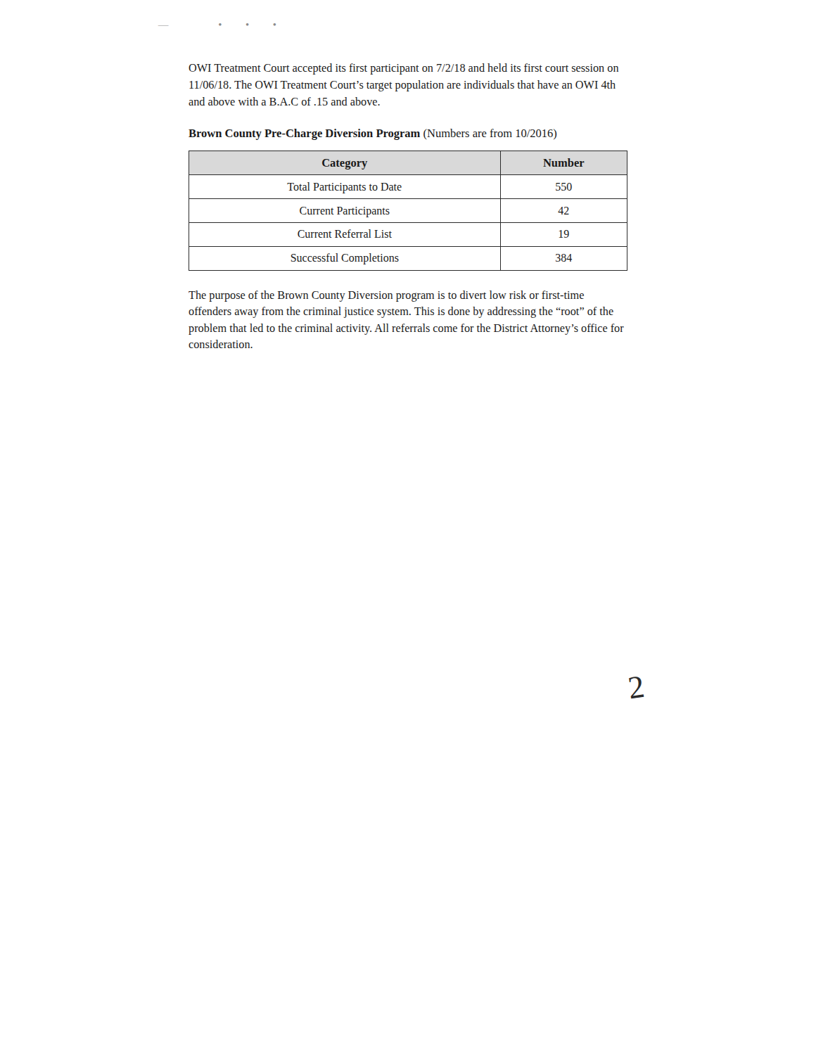— •••
OWI Treatment Court accepted its first participant on 7/2/18 and held its first court session on 11/06/18. The OWI Treatment Court’s target population are individuals that have an OWI 4th and above with a B.A.C of .15 and above.
Brown County Pre-Charge Diversion Program (Numbers are from 10/2016)
| Category | Number |
| --- | --- |
| Total Participants to Date | 550 |
| Current Participants | 42 |
| Current Referral List | 19 |
| Successful Completions | 384 |
The purpose of the Brown County Diversion program is to divert low risk or first-time offenders away from the criminal justice system. This is done by addressing the “root” of the problem that led to the criminal activity. All referrals come for the District Attorney’s office for consideration.
2